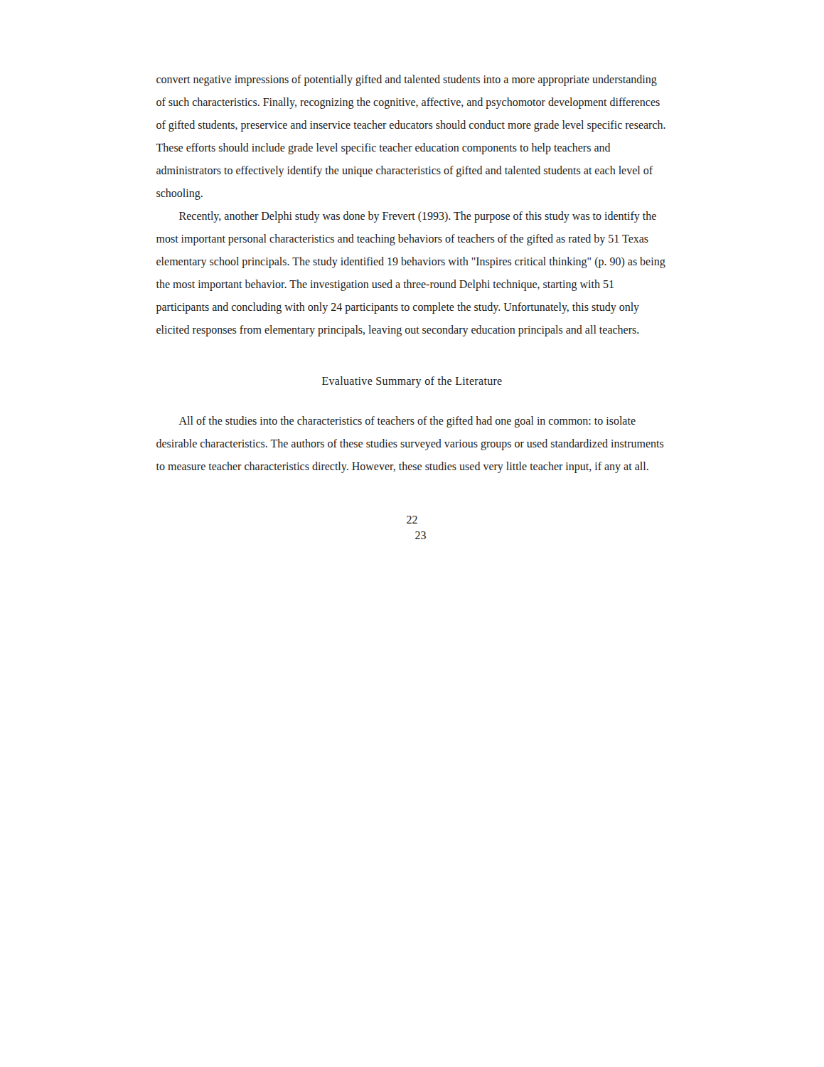convert negative impressions of potentially gifted and talented students into a more appropriate understanding of such characteristics. Finally, recognizing the cognitive, affective, and psychomotor development differences of gifted students, preservice and inservice teacher educators should conduct more grade level specific research. These efforts should include grade level specific teacher education components to help teachers and administrators to effectively identify the unique characteristics of gifted and talented students at each level of schooling.
Recently, another Delphi study was done by Frevert (1993). The purpose of this study was to identify the most important personal characteristics and teaching behaviors of teachers of the gifted as rated by 51 Texas elementary school principals. The study identified 19 behaviors with "Inspires critical thinking" (p. 90) as being the most important behavior. The investigation used a three-round Delphi technique, starting with 51 participants and concluding with only 24 participants to complete the study. Unfortunately, this study only elicited responses from elementary principals, leaving out secondary education principals and all teachers.
Evaluative Summary of the Literature
All of the studies into the characteristics of teachers of the gifted had one goal in common: to isolate desirable characteristics. The authors of these studies surveyed various groups or used standardized instruments to measure teacher characteristics directly. However, these studies used very little teacher input, if any at all.
22 23